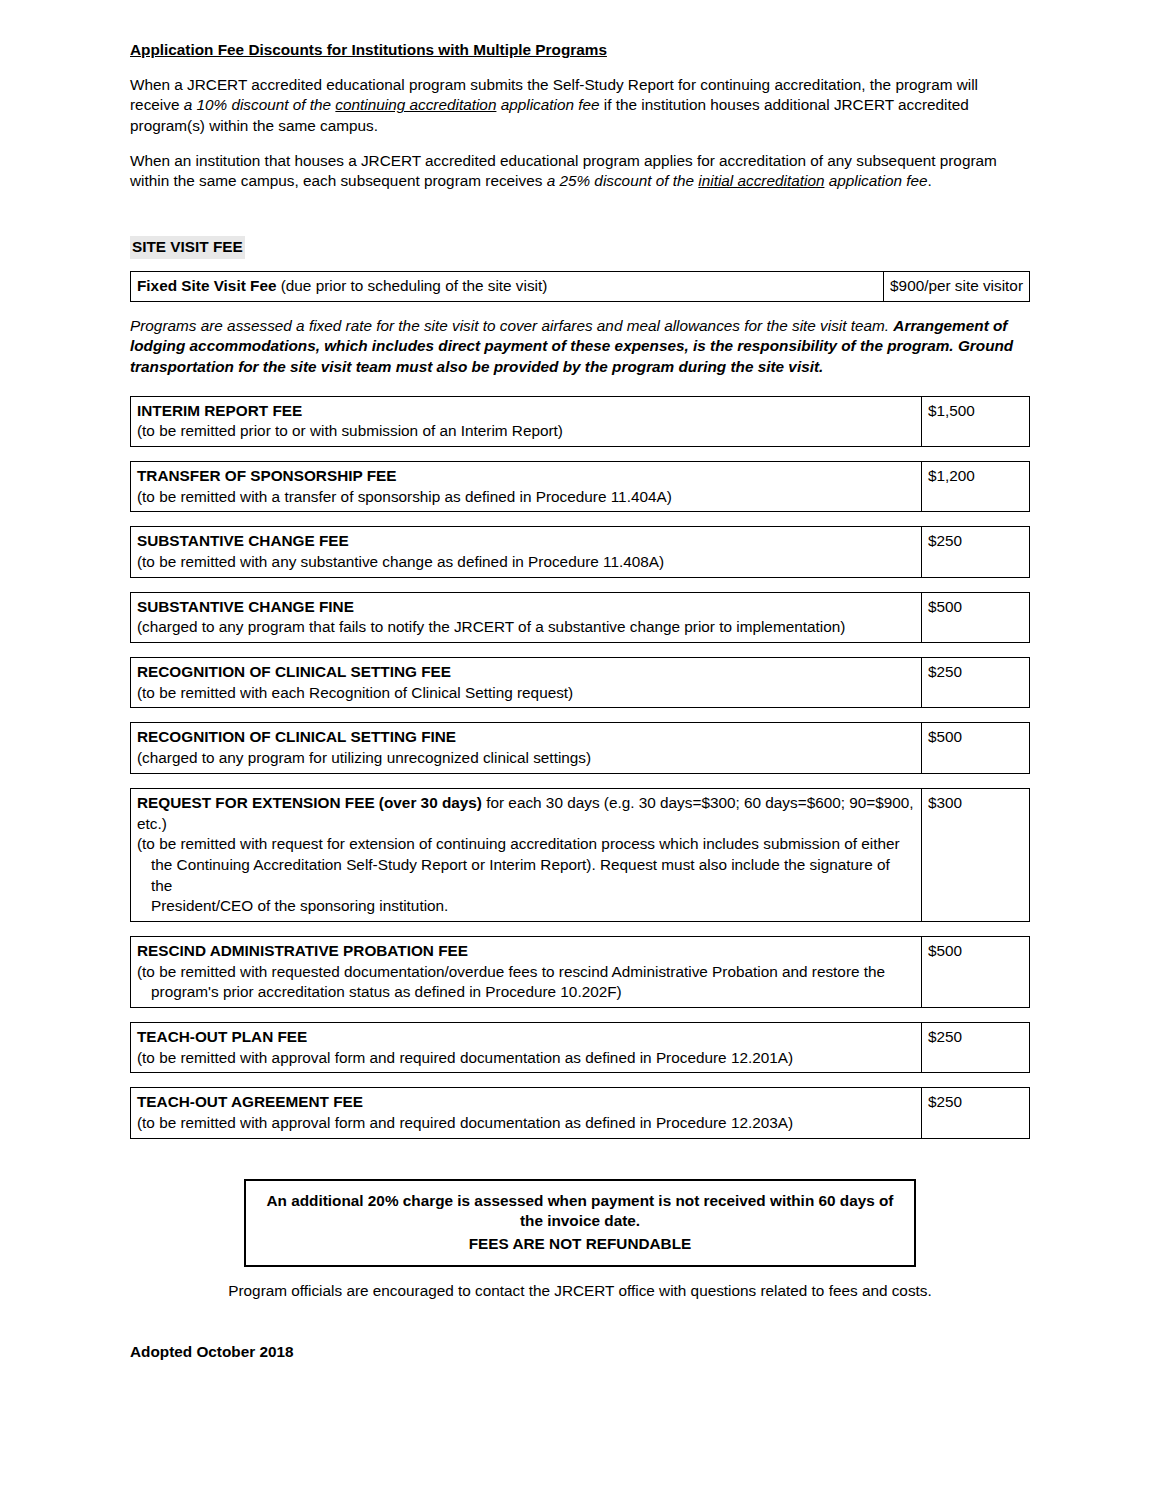Application Fee Discounts for Institutions with Multiple Programs
When a JRCERT accredited educational program submits the Self-Study Report for continuing accreditation, the program will receive a 10% discount of the continuing accreditation application fee if the institution houses additional JRCERT accredited program(s) within the same campus.
When an institution that houses a JRCERT accredited educational program applies for accreditation of any subsequent program within the same campus, each subsequent program receives a 25% discount of the initial accreditation application fee.
SITE VISIT FEE
| Fixed Site Visit Fee (due prior to scheduling of the site visit) | $900/per site visitor |
Programs are assessed a fixed rate for the site visit to cover airfares and meal allowances for the site visit team. Arrangement of lodging accommodations, which includes direct payment of these expenses, is the responsibility of the program. Ground transportation for the site visit team must also be provided by the program during the site visit.
| INTERIM REPORT FEE (to be remitted prior to or with submission of an Interim Report) | $1,500 |
| TRANSFER OF SPONSORSHIP FEE (to be remitted with a transfer of sponsorship as defined in Procedure 11.404A) | $1,200 |
| SUBSTANTIVE CHANGE FEE (to be remitted with any substantive change as defined in Procedure 11.408A) | $250 |
| SUBSTANTIVE CHANGE FINE (charged to any program that fails to notify the JRCERT of a substantive change prior to implementation) | $500 |
| RECOGNITION OF CLINICAL SETTING FEE (to be remitted with each Recognition of Clinical Setting request) | $250 |
| RECOGNITION OF CLINICAL SETTING FINE (charged to any program for utilizing unrecognized clinical settings) | $500 |
| REQUEST FOR EXTENSION FEE (over 30 days) for each 30 days (e.g. 30 days=$300; 60 days=$600; 90=$900, etc.) (to be remitted with request for extension of continuing accreditation process which includes submission of either the Continuing Accreditation Self-Study Report or Interim Report). Request must also include the signature of the President/CEO of the sponsoring institution. | $300 |
| RESCIND ADMINISTRATIVE PROBATION FEE (to be remitted with requested documentation/overdue fees to rescind Administrative Probation and restore the program's prior accreditation status as defined in Procedure 10.202F) | $500 |
| TEACH-OUT PLAN FEE (to be remitted with approval form and required documentation as defined in Procedure 12.201A) | $250 |
| TEACH-OUT AGREEMENT FEE (to be remitted with approval form and required documentation as defined in Procedure 12.203A) | $250 |
An additional 20% charge is assessed when payment is not received within 60 days of the invoice date.
FEES ARE NOT REFUNDABLE
Program officials are encouraged to contact the JRCERT office with questions related to fees and costs.
Adopted October 2018